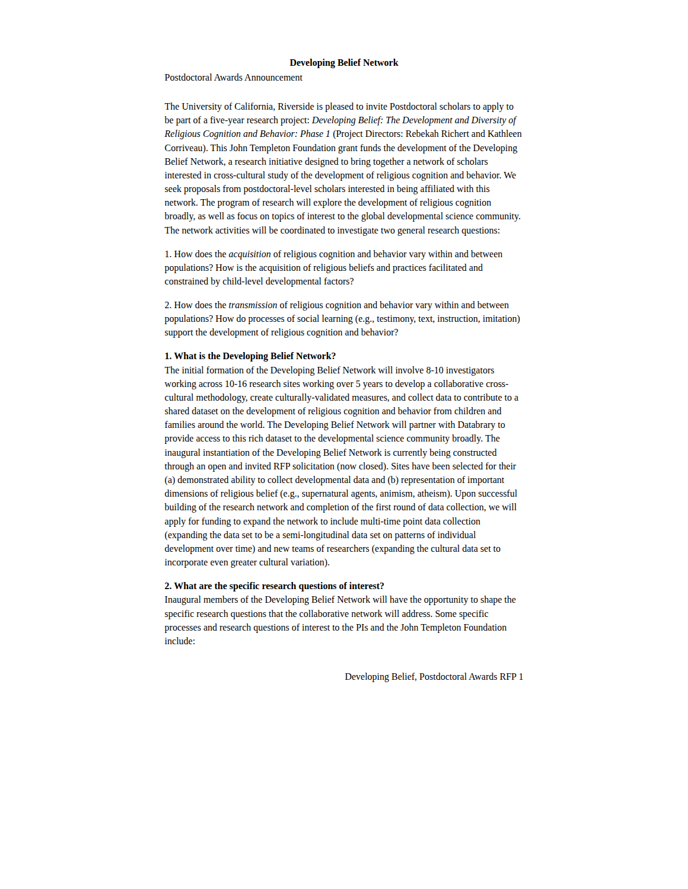Developing Belief Network
Postdoctoral Awards Announcement
The University of California, Riverside is pleased to invite Postdoctoral scholars to apply to be part of a five-year research project: Developing Belief: The Development and Diversity of Religious Cognition and Behavior: Phase 1 (Project Directors: Rebekah Richert and Kathleen Corriveau). This John Templeton Foundation grant funds the development of the Developing Belief Network, a research initiative designed to bring together a network of scholars interested in cross-cultural study of the development of religious cognition and behavior. We seek proposals from postdoctoral-level scholars interested in being affiliated with this network. The program of research will explore the development of religious cognition broadly, as well as focus on topics of interest to the global developmental science community. The network activities will be coordinated to investigate two general research questions:
1. How does the acquisition of religious cognition and behavior vary within and between populations? How is the acquisition of religious beliefs and practices facilitated and constrained by child-level developmental factors?
2. How does the transmission of religious cognition and behavior vary within and between populations? How do processes of social learning (e.g., testimony, text, instruction, imitation) support the development of religious cognition and behavior?
1. What is the Developing Belief Network?
The initial formation of the Developing Belief Network will involve 8-10 investigators working across 10-16 research sites working over 5 years to develop a collaborative cross-cultural methodology, create culturally-validated measures, and collect data to contribute to a shared dataset on the development of religious cognition and behavior from children and families around the world. The Developing Belief Network will partner with Databrary to provide access to this rich dataset to the developmental science community broadly. The inaugural instantiation of the Developing Belief Network is currently being constructed through an open and invited RFP solicitation (now closed). Sites have been selected for their (a) demonstrated ability to collect developmental data and (b) representation of important dimensions of religious belief (e.g., supernatural agents, animism, atheism). Upon successful building of the research network and completion of the first round of data collection, we will apply for funding to expand the network to include multi-time point data collection (expanding the data set to be a semi-longitudinal data set on patterns of individual development over time) and new teams of researchers (expanding the cultural data set to incorporate even greater cultural variation).
2. What are the specific research questions of interest?
Inaugural members of the Developing Belief Network will have the opportunity to shape the specific research questions that the collaborative network will address. Some specific processes and research questions of interest to the PIs and the John Templeton Foundation include:
Developing Belief, Postdoctoral Awards RFP 1